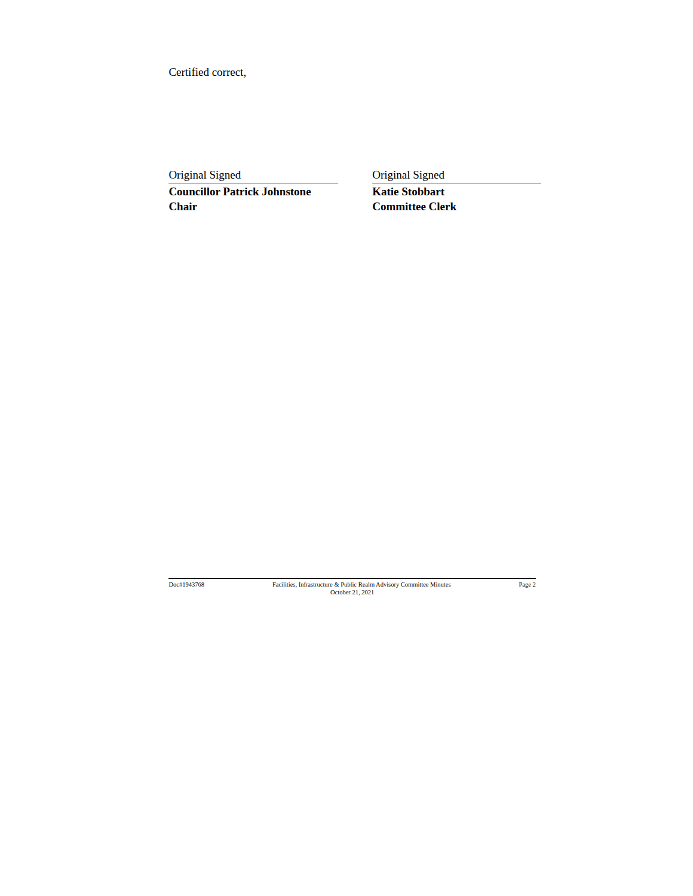Certified correct,
Original Signed
Councillor Patrick Johnstone
Chair
Original Signed
Katie Stobbart
Committee Clerk
Doc#1943768
Facilities, Infrastructure & Public Realm Advisory Committee Minutes
Page 2
October 21, 2021